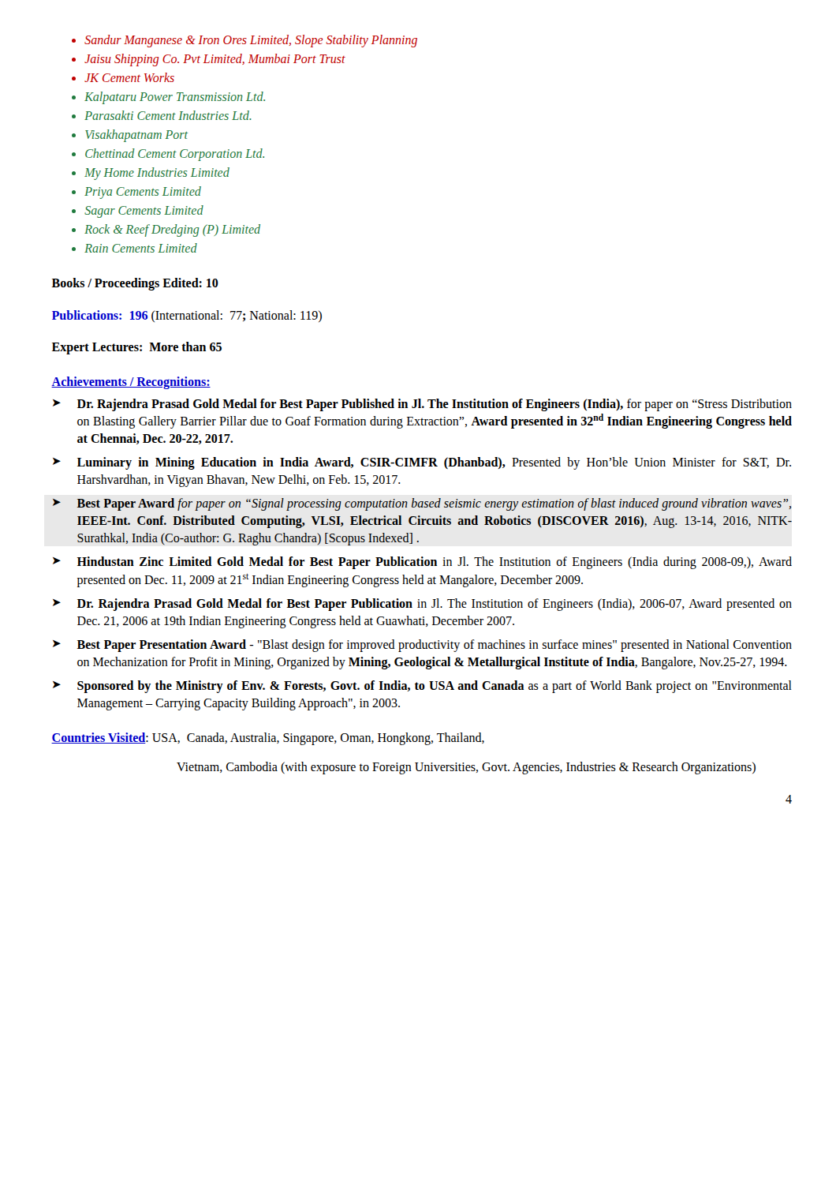Sandur Manganese & Iron Ores Limited, Slope Stability Planning
Jaisu Shipping Co. Pvt Limited, Mumbai Port Trust
JK Cement Works
Kalpataru Power Transmission Ltd.
Parasakti Cement Industries Ltd.
Visakhapatnam Port
Chettinad Cement Corporation Ltd.
My Home Industries Limited
Priya Cements Limited
Sagar Cements Limited
Rock & Reef Dredging (P) Limited
Rain Cements Limited
Books / Proceedings Edited: 10
Publications: 196 (International: 77; National: 119)
Expert Lectures: More than 65
Achievements / Recognitions:
Dr. Rajendra Prasad Gold Medal for Best Paper Published in Jl. The Institution of Engineers (India), for paper on “Stress Distribution on Blasting Gallery Barrier Pillar due to Goaf Formation during Extraction”, Award presented in 32nd Indian Engineering Congress held at Chennai, Dec. 20-22, 2017.
Luminary in Mining Education in India Award, CSIR-CIMFR (Dhanbad), Presented by Hon’ble Union Minister for S&T, Dr. Harshvardhan, in Vigyan Bhavan, New Delhi, on Feb. 15, 2017.
Best Paper Award for paper on “Signal processing computation based seismic energy estimation of blast induced ground vibration waves”, IEEE-Int. Conf. Distributed Computing, VLSI, Electrical Circuits and Robotics (DISCOVER 2016), Aug. 13-14, 2016, NITK-Surathkal, India (Co-author: G. Raghu Chandra) [Scopus Indexed] .
Hindustan Zinc Limited Gold Medal for Best Paper Publication in Jl. The Institution of Engineers (India during 2008-09,), Award presented on Dec. 11, 2009 at 21st Indian Engineering Congress held at Mangalore, December 2009.
Dr. Rajendra Prasad Gold Medal for Best Paper Publication in Jl. The Institution of Engineers (India), 2006-07, Award presented on Dec. 21, 2006 at 19th Indian Engineering Congress held at Guawhati, December 2007.
Best Paper Presentation Award - "Blast design for improved productivity of machines in surface mines" presented in National Convention on Mechanization for Profit in Mining, Organized by Mining, Geological & Metallurgical Institute of India, Bangalore, Nov.25-27, 1994.
Sponsored by the Ministry of Env. & Forests, Govt. of India, to USA and Canada as a part of World Bank project on "Environmental Management – Carrying Capacity Building Approach", in 2003.
Countries Visited: USA, Canada, Australia, Singapore, Oman, Hongkong, Thailand,
Vietnam, Cambodia (with exposure to Foreign Universities, Govt. Agencies, Industries & Research Organizations)
4